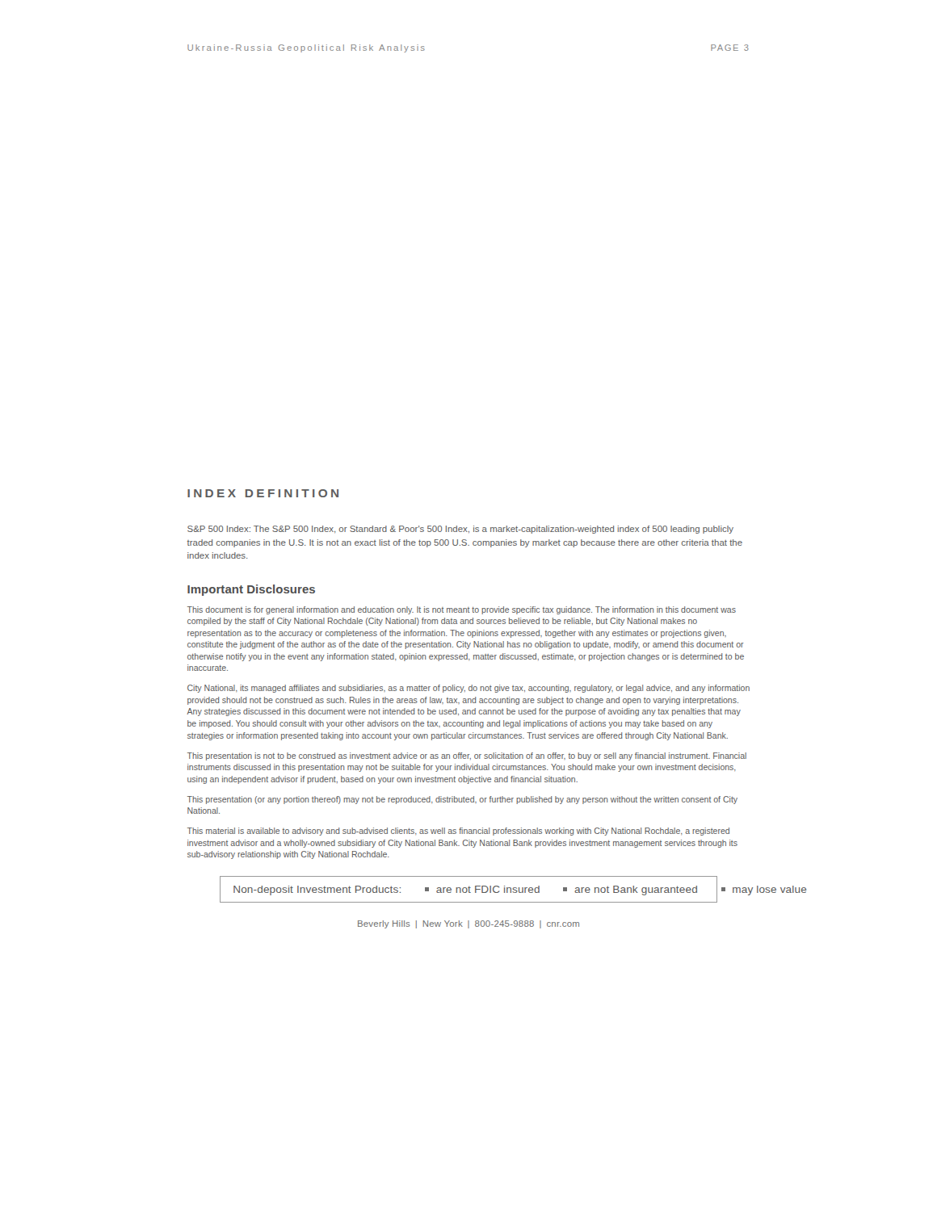Ukraine-Russia Geopolitical Risk Analysis
PAGE 3
INDEX DEFINITION
S&P 500 Index: The S&P 500 Index, or Standard & Poor's 500 Index, is a market-capitalization-weighted index of 500 leading publicly traded companies in the U.S. It is not an exact list of the top 500 U.S. companies by market cap because there are other criteria that the index includes.
Important Disclosures
This document is for general information and education only. It is not meant to provide specific tax guidance. The information in this document was compiled by the staff of City National Rochdale (City National) from data and sources believed to be reliable, but City National makes no representation as to the accuracy or completeness of the information. The opinions expressed, together with any estimates or projections given, constitute the judgment of the author as of the date of the presentation. City National has no obligation to update, modify, or amend this document or otherwise notify you in the event any information stated, opinion expressed, matter discussed, estimate, or projection changes or is determined to be inaccurate.
City National, its managed affiliates and subsidiaries, as a matter of policy, do not give tax, accounting, regulatory, or legal advice, and any information provided should not be construed as such. Rules in the areas of law, tax, and accounting are subject to change and open to varying interpretations. Any strategies discussed in this document were not intended to be used, and cannot be used for the purpose of avoiding any tax penalties that may be imposed. You should consult with your other advisors on the tax, accounting and legal implications of actions you may take based on any strategies or information presented taking into account your own particular circumstances. Trust services are offered through City National Bank.
This presentation is not to be construed as investment advice or as an offer, or solicitation of an offer, to buy or sell any financial instrument. Financial instruments discussed in this presentation may not be suitable for your individual circumstances. You should make your own investment decisions, using an independent advisor if prudent, based on your own investment objective and financial situation.
This presentation (or any portion thereof) may not be reproduced, distributed, or further published by any person without the written consent of City National.
This material is available to advisory and sub-advised clients, as well as financial professionals working with City National Rochdale, a registered investment advisor and a wholly-owned subsidiary of City National Bank. City National Bank provides investment management services through its sub-advisory relationship with City National Rochdale.
Non-deposit Investment Products: are not FDIC insured are not Bank guaranteed may lose value
Beverly Hills|New York|800-245-9888|cnr.com